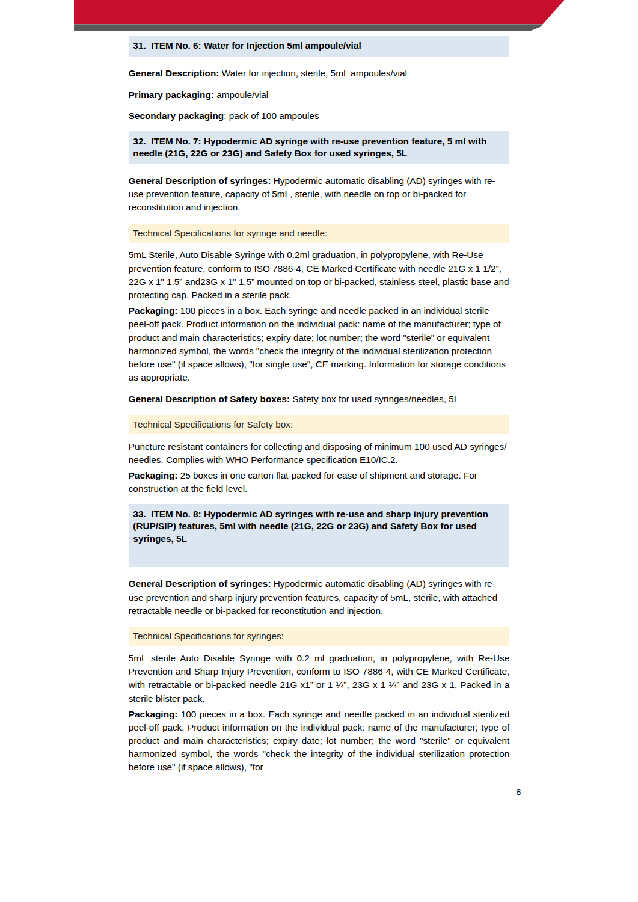31. ITEM No. 6: Water for Injection 5ml ampoule/vial
General Description: Water for injection, sterile, 5mL ampoules/vial
Primary packaging: ampoule/vial
Secondary packaging: pack of 100 ampoules
32. ITEM No. 7: Hypodermic AD syringe with re-use prevention feature, 5 ml with needle (21G, 22G or 23G) and Safety Box for used syringes, 5L
General Description of syringes: Hypodermic automatic disabling (AD) syringes with re-use prevention feature, capacity of 5mL, sterile, with needle on top or bi-packed for reconstitution and injection.
Technical Specifications for syringe and needle:
5mL Sterile, Auto Disable Syringe with 0.2ml graduation, in polypropylene, with Re-Use prevention feature, conform to ISO 7886-4, CE Marked Certificate with needle 21G x 1 1/2”, 22G x 1" 1.5” and23G x 1" 1.5” mounted on top or bi-packed, stainless steel, plastic base and protecting cap. Packed in a sterile pack.
Packaging: 100 pieces in a box. Each syringe and needle packed in an individual sterile peel-off pack. Product information on the individual pack: name of the manufacturer; type of product and main characteristics; expiry date; lot number; the word "sterile" or equivalent harmonized symbol, the words "check the integrity of the individual sterilization protection before use" (if space allows), "for single use", CE marking. Information for storage conditions as appropriate.
General Description of Safety boxes: Safety box for used syringes/needles, 5L
Technical Specifications for Safety box:
Puncture resistant containers for collecting and disposing of minimum 100 used AD syringes/ needles. Complies with WHO Performance specification E10/IC.2.
Packaging: 25 boxes in one carton flat-packed for ease of shipment and storage. For construction at the field level.
33. ITEM No. 8: Hypodermic AD syringes with re-use and sharp injury prevention (RUP/SIP) features, 5ml with needle (21G, 22G or 23G) and Safety Box for used syringes, 5L
General Description of syringes: Hypodermic automatic disabling (AD) syringes with re-use prevention and sharp injury prevention features, capacity of 5mL, sterile, with attached retractable needle or bi-packed for reconstitution and injection.
Technical Specifications for syringes:
5mL sterile Auto Disable Syringe with 0.2 ml graduation, in polypropylene, with Re-Use Prevention and Sharp Injury Prevention, conform to ISO 7886-4, with CE Marked Certificate, with retractable or bi-packed needle 21G x1” or 1 ¼”, 23G x 1 ¼” and 23G x 1, Packed in a sterile blister pack.
Packaging: 100 pieces in a box. Each syringe and needle packed in an individual sterilized peel-off pack. Product information on the individual pack: name of the manufacturer; type of product and main characteristics; expiry date; lot number; the word "sterile" or equivalent harmonized symbol, the words "check the integrity of the individual sterilization protection before use" (if space allows), "for
8